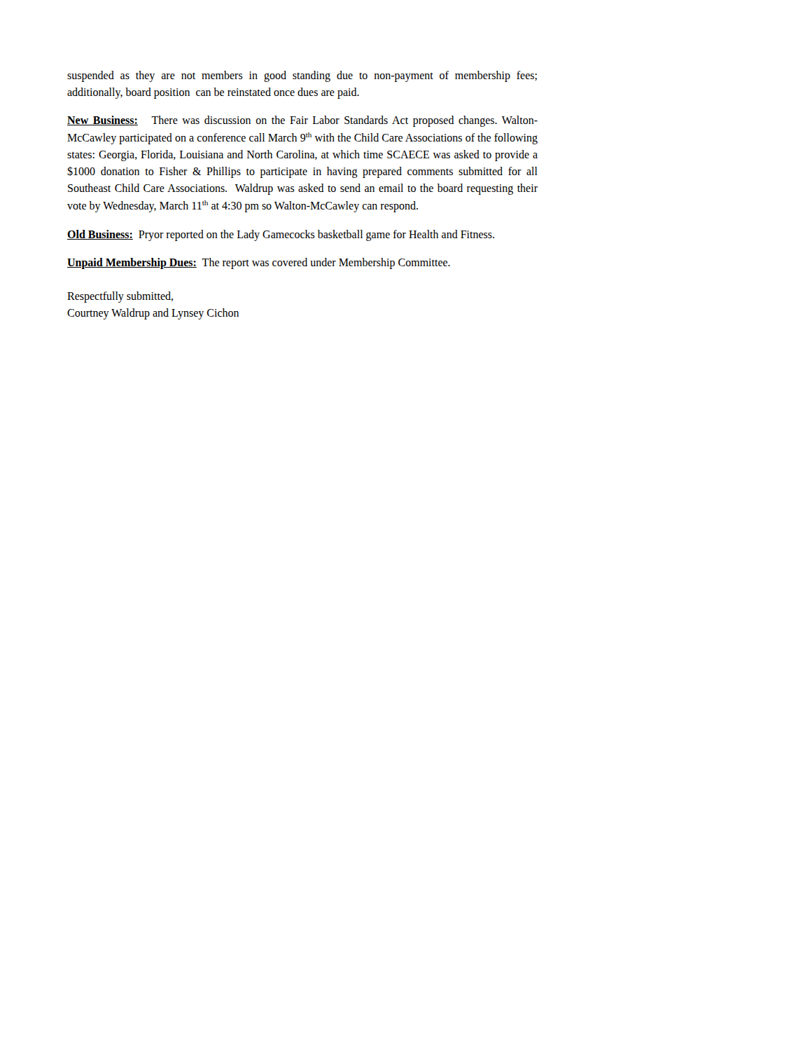suspended as they are not members in good standing due to non-payment of membership fees; additionally, board position can be reinstated once dues are paid.
New Business: There was discussion on the Fair Labor Standards Act proposed changes. Walton-McCawley participated on a conference call March 9th with the Child Care Associations of the following states: Georgia, Florida, Louisiana and North Carolina, at which time SCAECE was asked to provide a $1000 donation to Fisher & Phillips to participate in having prepared comments submitted for all Southeast Child Care Associations. Waldrup was asked to send an email to the board requesting their vote by Wednesday, March 11th at 4:30 pm so Walton-McCawley can respond.
Old Business: Pryor reported on the Lady Gamecocks basketball game for Health and Fitness.
Unpaid Membership Dues: The report was covered under Membership Committee.
Respectfully submitted,
Courtney Waldrup and Lynsey Cichon